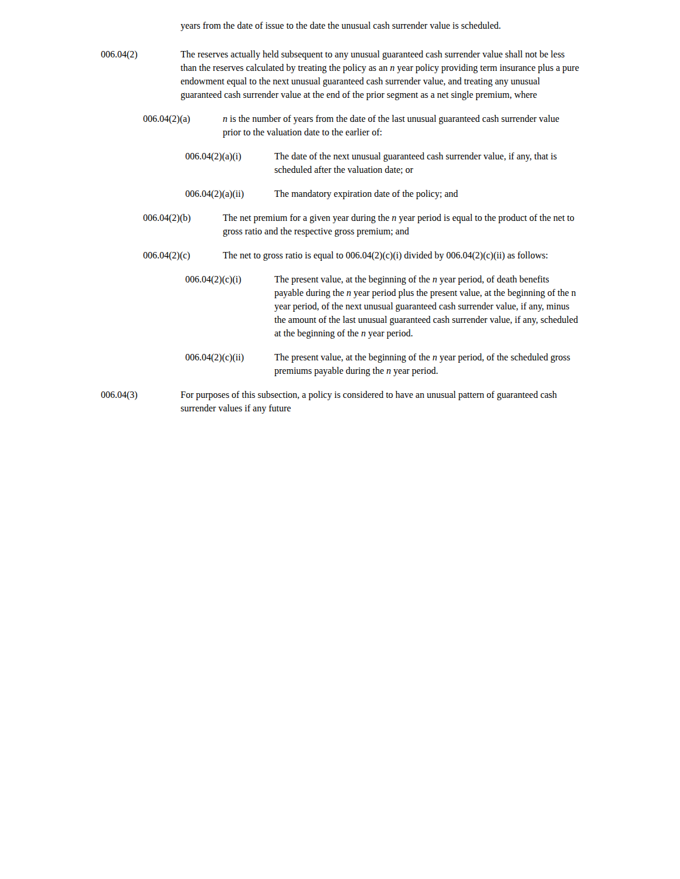years from the date of issue to the date the unusual cash surrender value is scheduled.
006.04(2)
The reserves actually held subsequent to any unusual guaranteed cash surrender value shall not be less than the reserves calculated by treating the policy as an n year policy providing term insurance plus a pure endowment equal to the next unusual guaranteed cash surrender value, and treating any unusual guaranteed cash surrender value at the end of the prior segment as a net single premium, where
006.04(2)(a)
n is the number of years from the date of the last unusual guaranteed cash surrender value prior to the valuation date to the earlier of:
006.04(2)(a)(i)
The date of the next unusual guaranteed cash surrender value, if any, that is scheduled after the valuation date; or
006.04(2)(a)(ii)
The mandatory expiration date of the policy; and
006.04(2)(b)
The net premium for a given year during the n year period is equal to the product of the net to gross ratio and the respective gross premium; and
006.04(2)(c)
The net to gross ratio is equal to 006.04(2)(c)(i) divided by 006.04(2)(c)(ii) as follows:
006.04(2)(c)(i)
The present value, at the beginning of the n year period, of death benefits payable during the n year period plus the present value, at the beginning of the n year period, of the next unusual guaranteed cash surrender value, if any, minus the amount of the last unusual guaranteed cash surrender value, if any, scheduled at the beginning of the n year period.
006.04(2)(c)(ii)
The present value, at the beginning of the n year period, of the scheduled gross premiums payable during the n year period.
006.04(3)
For purposes of this subsection, a policy is considered to have an unusual pattern of guaranteed cash surrender values if any future